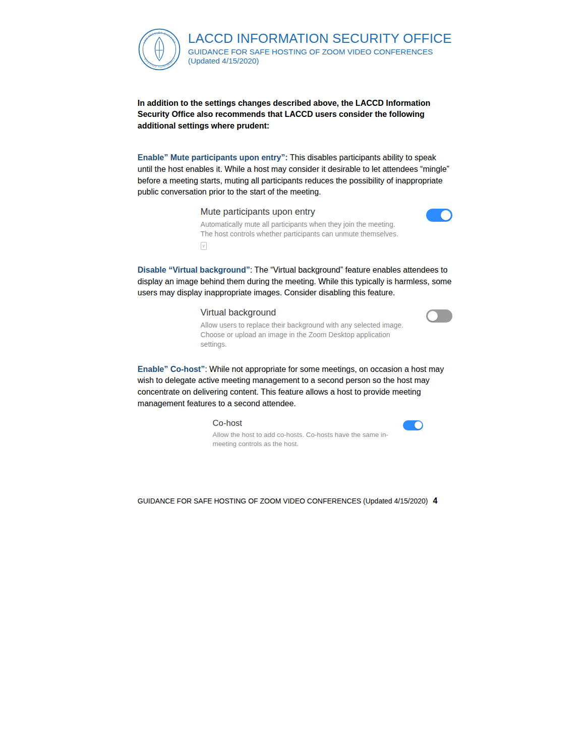LOS ANGELES DISTRICT COMMUNITY COLLEGE
LACCD INFORMATION SECURITY OFFICE
GUIDANCE FOR SAFE HOSTING OF ZOOM VIDEO CONFERENCES (Updated 4/15/2020)
In addition to the settings changes described above, the LACCD Information Security Office also recommends that LACCD users consider the following additional settings where prudent:
Enable” Mute participants upon entry”: This disables participants ability to speak until the host enables it. While a host may consider it desirable to let attendees “mingle” before a meeting starts, muting all participants reduces the possibility of inappropriate public conversation prior to the start of the meeting.
Mute participants upon entry
Automatically mute all participants when they join the meeting.
The host controls whether participants can unmute themselves.
v
Disable “Virtual background”: The “Virtual background” feature enables attendees to display an image behind them during the meeting. While this typically is harmless, some users may display inappropriate images. Consider disabling this feature.
Virtual background
Allow users to replace their background with any selected image.
Choose or upload an image in the Zoom Desktop application
settings.
Enable” Co-host”: While not appropriate for some meetings, on occasion a host may wish to delegate active meeting management to a second person so the host may concentrate on delivering content. This feature allows a host to provide meeting management features to a second attendee.
Co-host
Allow the host to add co-hosts. Co-hosts have the same in-
meeting controls as the host.
GUIDANCE FOR SAFE HOSTING OF ZOOM VIDEO CONFERENCES (Updated 4/15/2020)4